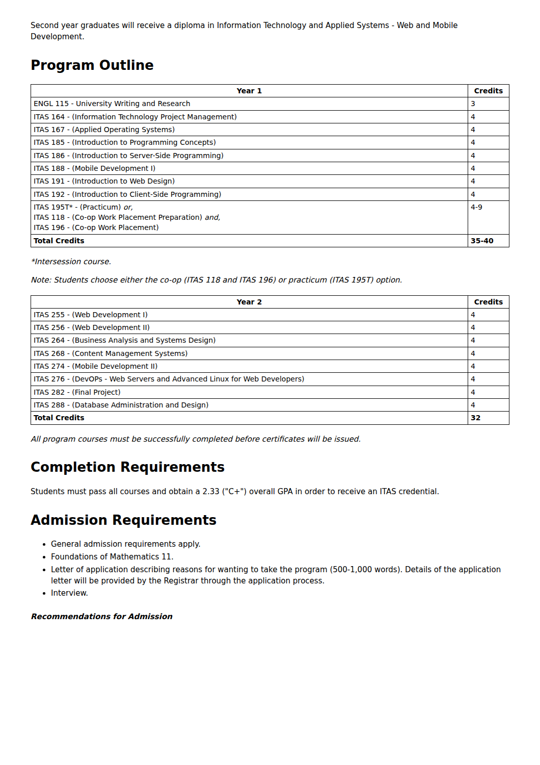Second year graduates will receive a diploma in Information Technology and Applied Systems - Web and Mobile Development.
Program Outline
| Year 1 | Credits |
| --- | --- |
| ENGL 115 - University Writing and Research | 3 |
| ITAS 164 - (Information Technology Project Management) | 4 |
| ITAS 167 - (Applied Operating Systems) | 4 |
| ITAS 185 - (Introduction to Programming Concepts) | 4 |
| ITAS 186 - (Introduction to Server-Side Programming) | 4 |
| ITAS 188 - (Mobile Development I) | 4 |
| ITAS 191 - (Introduction to Web Design) | 4 |
| ITAS 192 - (Introduction to Client-Side Programming) | 4 |
| ITAS 195T* - (Practicum) or, ITAS 118 - (Co-op Work Placement Preparation) and, ITAS 196 - (Co-op Work Placement) | 4-9 |
| Total Credits | 35-40 |
*Intersession course.
Note: Students choose either the co-op (ITAS 118 and ITAS 196) or practicum (ITAS 195T) option.
| Year 2 | Credits |
| --- | --- |
| ITAS 255 - (Web Development I) | 4 |
| ITAS 256 - (Web Development II) | 4 |
| ITAS 264 - (Business Analysis and Systems Design) | 4 |
| ITAS 268 - (Content Management Systems) | 4 |
| ITAS 274 - (Mobile Development II) | 4 |
| ITAS 276 - (DevOPs - Web Servers and Advanced Linux for Web Developers) | 4 |
| ITAS 282 - (Final Project) | 4 |
| ITAS 288 - (Database Administration and Design) | 4 |
| Total Credits | 32 |
All program courses must be successfully completed before certificates will be issued.
Completion Requirements
Students must pass all courses and obtain a 2.33 ("C+") overall GPA in order to receive an ITAS credential.
Admission Requirements
General admission requirements apply.
Foundations of Mathematics 11.
Letter of application describing reasons for wanting to take the program (500-1,000 words). Details of the application letter will be provided by the Registrar through the application process.
Interview.
Recommendations for Admission